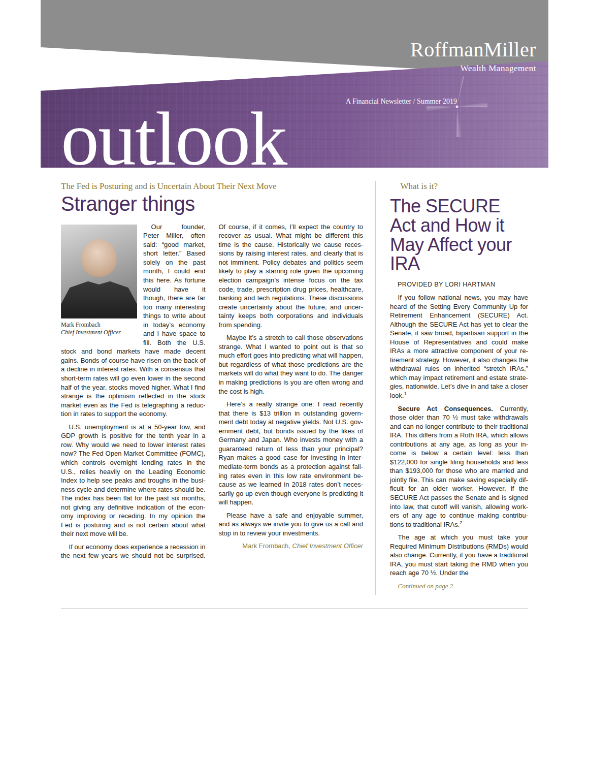Roffman Miller
Wealth Management
A Financial Newsletter / Summer 2019
outlook
The Fed is Posturing and is Uncertain About Their Next Move
Stranger things
Mark Frombach Chief Investment Officer
Our founder, Peter Miller, often said: “good market, short letter.” Based solely on the past month, I could end this here. As fortune would have it though, there are far too many interesting things to write about in today’s economy and I have space to fill. Both the U.S. stock and bond markets have made decent gains. Bonds of course have risen on the back of a decline in interest rates. With a consensus that short-term rates will go even lower in the second half of the year, stocks moved higher. What I find strange is the optimism reflected in the stock market even as the Fed is telegraphing a reduction in rates to support the economy.
U.S. unemployment is at a 50-year low, and GDP growth is positive for the tenth year in a row. Why would we need to lower interest rates now? The Fed Open Market Committee (FOMC), which controls overnight lending rates in the U.S., relies heavily on the Leading Economic Index to help see peaks and troughs in the business cycle and determine where rates should be. The index has been flat for the past six months, not giving any definitive indication of the economy improving or receding. In my opinion the Fed is posturing and is not certain about what their next move will be.
If our economy does experience a recession in the next few years we should not be surprised. Of course, if it comes, I’ll expect the country to recover as usual. What might be different this time is the cause. Historically we cause recessions by raising interest rates, and clearly that is not imminent. Policy debates and politics seem likely to play a starring role given the upcoming election campaign’s intense focus on the tax code, trade, prescription drug prices, healthcare, banking and tech regulations. These discussions create uncertainty about the future, and uncertainty keeps both corporations and individuals from spending.
Maybe it’s a stretch to call those observations strange. What I wanted to point out is that so much effort goes into predicting what will happen, but regardless of what those predictions are the markets will do what they want to do. The danger in making predictions is you are often wrong and the cost is high.
Here’s a really strange one: I read recently that there is $13 trillion in outstanding government debt today at negative yields. Not U.S. government debt, but bonds issued by the likes of Germany and Japan. Who invests money with a guaranteed return of less than your principal? Ryan makes a good case for investing in intermediate-term bonds as a protection against falling rates even in this low rate environment because as we learned in 2018 rates don’t necessarily go up even though everyone is predicting it will happen.
Please have a safe and enjoyable summer, and as always we invite you to give us a call and stop in to review your investments.
Mark Frombach, Chief Investment Officer
What is it?
The SECURE Act and How it May Affect your IRA
PROVIDED BY LORI HARTMAN
If you follow national news, you may have heard of the Setting Every Community Up for Retirement Enhancement (SECURE) Act. Although the SECURE Act has yet to clear the Senate, it saw broad, bipartisan support in the House of Representatives and could make IRAs a more attractive component of your retirement strategy. However, it also changes the withdrawal rules on inherited “stretch IRAs,” which may impact retirement and estate strategies, nationwide. Let’s dive in and take a closer look.1
Secure Act Consequences. Currently, those older than 70 ½ must take withdrawals and can no longer contribute to their traditional IRA. This differs from a Roth IRA, which allows contributions at any age, as long as your income is below a certain level: less than $122,000 for single filing households and less than $193,000 for those who are married and jointly file. This can make saving especially difficult for an older worker. However, if the SECURE Act passes the Senate and is signed into law, that cutoff will vanish, allowing workers of any age to continue making contributions to traditional IRAs.2
The age at which you must take your Required Minimum Distributions (RMDs) would also change. Currently, if you have a traditional IRA, you must start taking the RMD when you reach age 70 ½. Under the
Continued on page 2